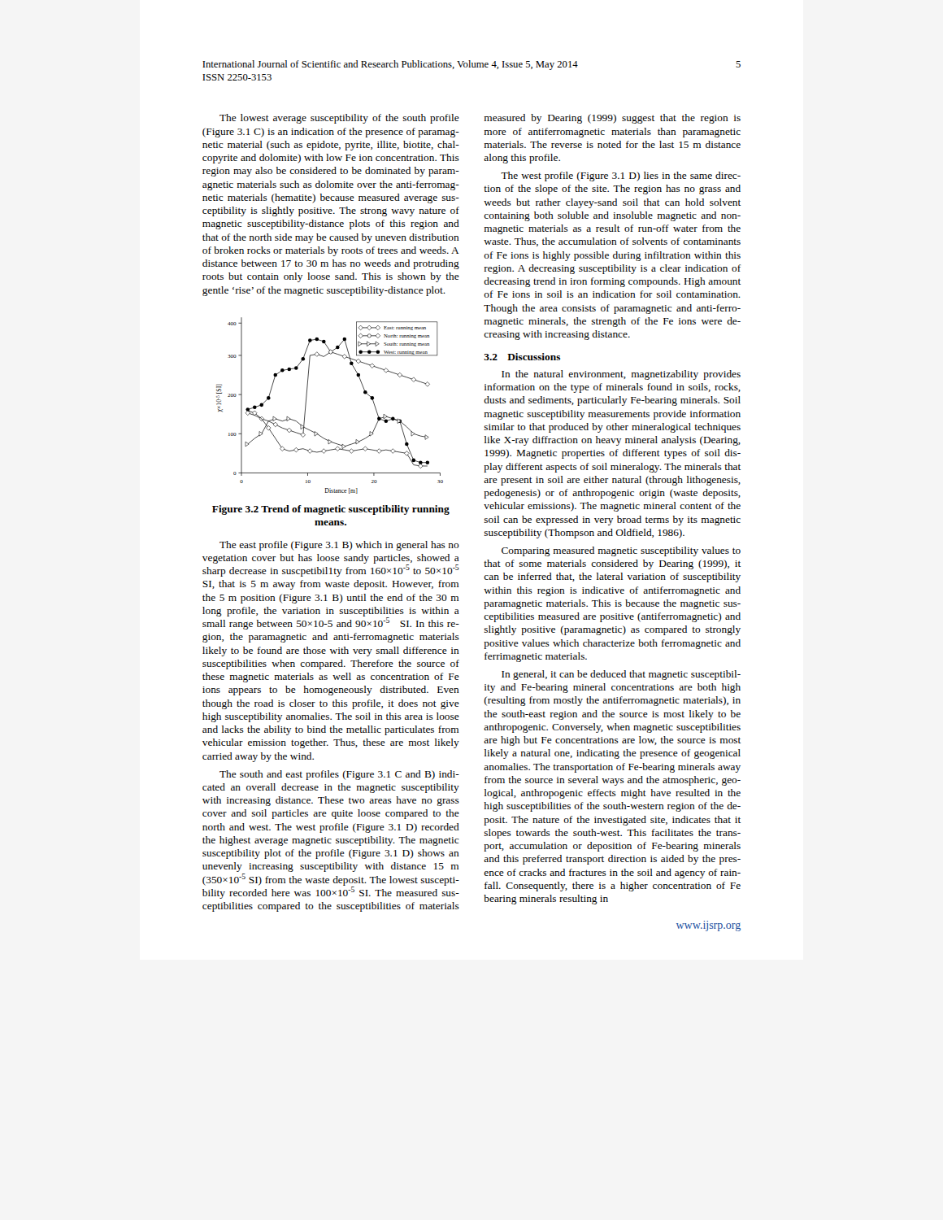International Journal of Scientific and Research Publications, Volume 4, Issue 5, May 2014
ISSN 2250-3153 5
The lowest average susceptibility of the south profile (Figure 3.1 C) is an indication of the presence of paramagnetic material (such as epidote, pyrite, illite, biotite, chalcopyrite and dolomite) with low Fe ion concentration. This region may also be considered to be dominated by paramagnetic materials such as dolomite over the anti-ferromagnetic materials (hematite) because measured average susceptibility is slightly positive. The strong wavy nature of magnetic susceptibility-distance plots of this region and that of the north side may be caused by uneven distribution of broken rocks or materials by roots of trees and weeds. A distance between 17 to 30 m has no weeds and protruding roots but contain only loose sand. This is shown by the gentle ‘rise’ of the magnetic susceptibility-distance plot.
0 100 200 300 400 0 10 20 30 Distance [m] χ×10-5 [SI] East: running mean North: running mean South: running mean West: running mean
Figure 3.2 Trend of magnetic susceptibility running means.
The east profile (Figure 3.1 B) which in general has no vegetation cover but has loose sandy particles, showed a sharp decrease in suscpetibil1ty from 160×10-5 to 50×10-5 SI, that is 5 m away from waste deposit. However, from the 5 m position (Figure 3.1 B) until the end of the 30 m long profile, the variation in susceptibilities is within a small range between 50×10-5 and 90×10-5 SI. In this region, the paramagnetic and anti-ferromagnetic materials likely to be found are those with very small difference in susceptibilities when compared. Therefore the source of these magnetic materials as well as concentration of Fe ions appears to be homogeneously distributed. Even though the road is closer to this profile, it does not give high susceptibility anomalies. The soil in this area is loose and lacks the ability to bind the metallic particulates from vehicular emission together. Thus, these are most likely carried away by the wind.
The south and east profiles (Figure 3.1 C and B) indicated an overall decrease in the magnetic susceptibility with increasing distance. These two areas have no grass cover and soil particles are quite loose compared to the north and west. The west profile (Figure 3.1 D) recorded the highest average magnetic susceptibility. The magnetic susceptibility plot of the profile (Figure 3.1 D) shows an unevenly increasing susceptibility with distance 15 m (350×10-5 SI) from the waste deposit. The lowest susceptibility recorded here was 100×10-5 SI. The measured susceptibilities compared to the susceptibilities of materials measured by Dearing (1999) suggest that the region is more of antiferromagnetic materials than paramagnetic materials. The reverse is noted for the last 15 m distance along this profile.
The west profile (Figure 3.1 D) lies in the same direction of the slope of the site. The region has no grass and weeds but rather clayey-sand soil that can hold solvent containing both soluble and insoluble magnetic and non-magnetic materials as a result of run-off water from the waste. Thus, the accumulation of solvents of contaminants of Fe ions is highly possible during infiltration within this region. A decreasing susceptibility is a clear indication of decreasing trend in iron forming compounds. High amount of Fe ions in soil is an indication for soil contamination. Though the area consists of paramagnetic and anti-ferromagnetic minerals, the strength of the Fe ions were decreasing with increasing distance.
3.2 Discussions
In the natural environment, magnetizability provides information on the type of minerals found in soils, rocks, dusts and sediments, particularly Fe-bearing minerals. Soil magnetic susceptibility measurements provide information similar to that produced by other mineralogical techniques like X-ray diffraction on heavy mineral analysis (Dearing, 1999). Magnetic properties of different types of soil display different aspects of soil mineralogy. The minerals that are present in soil are either natural (through lithogenesis, pedogenesis) or of anthropogenic origin (waste deposits, vehicular emissions). The magnetic mineral content of the soil can be expressed in very broad terms by its magnetic susceptibility (Thompson and Oldfield, 1986).
Comparing measured magnetic susceptibility values to that of some materials considered by Dearing (1999), it can be inferred that, the lateral variation of susceptibility within this region is indicative of antiferromagnetic and paramagnetic materials. This is because the magnetic susceptibilities measured are positive (antiferromagnetic) and slightly positive (paramagnetic) as compared to strongly positive values which characterize both ferromagnetic and ferrimagnetic materials.
In general, it can be deduced that magnetic susceptibility and Fe-bearing mineral concentrations are both high (resulting from mostly the antiferromagnetic materials), in the south-east region and the source is most likely to be anthropogenic. Conversely, when magnetic susceptibilities are high but Fe concentrations are low, the source is most likely a natural one, indicating the presence of geogenical anomalies. The transportation of Fe-bearing minerals away from the source in several ways and the atmospheric, geological, anthropogenic effects might have resulted in the high susceptibilities of the south-western region of the deposit. The nature of the investigated site, indicates that it slopes towards the south-west. This facilitates the transport, accumulation or deposition of Fe-bearing minerals and this preferred transport direction is aided by the presence of cracks and fractures in the soil and agency of rainfall. Consequently, there is a higher concentration of Fe bearing minerals resulting in
www.ijsrp.org